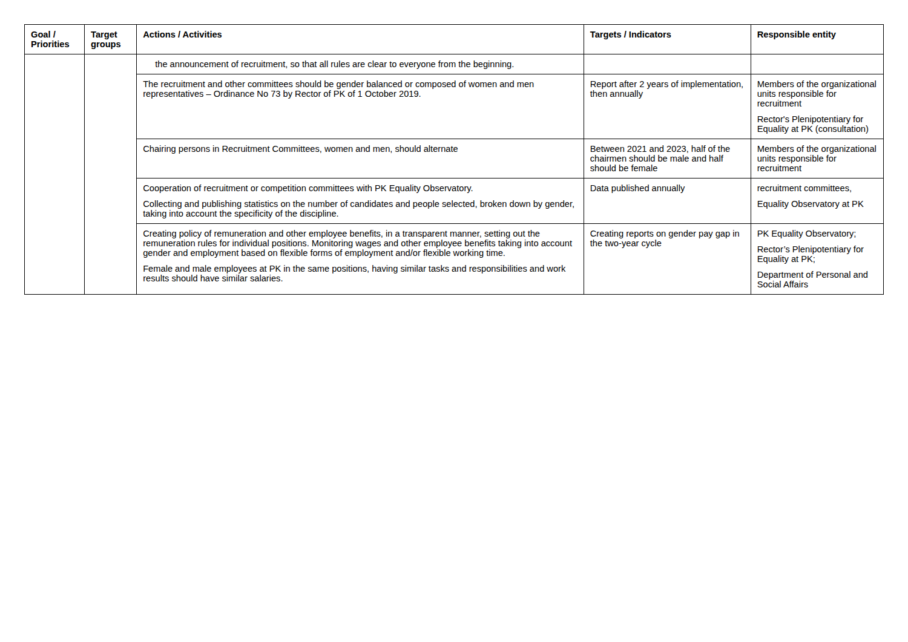| Goal / Priorities | Target groups | Actions / Activities | Targets / Indicators | Responsible entity |
| --- | --- | --- | --- | --- |
| | | the announcement of recruitment, so that all rules are clear to everyone from the beginning. | | |
| The recruitment and other committees should be gender balanced or composed of women and men representatives – Ordinance No 73 by Rector of PK of 1 October 2019. | Report after 2 years of implementation, then annually | Members of the organizational units responsible for recruitment Rector's Plenipotentiary for Equality at PK (consultation) |
| Chairing persons in Recruitment Committees, women and men, should alternate | Between 2021 and 2023, half of the chairmen should be male and half should be female | Members of the organizational units responsible for recruitment |
| Cooperation of recruitment or competition committees with PK Equality Observatory. Collecting and publishing statistics on the number of candidates and people selected, broken down by gender, taking into account the specificity of the discipline. | Data published annually | recruitment committees, Equality Observatory at PK |
| Creating policy of remuneration and other employee benefits, in a transparent manner, setting out the remuneration rules for individual positions. Monitoring wages and other employee benefits taking into account gender and employment based on flexible forms of employment and/or flexible working time. Female and male employees at PK in the same positions, having similar tasks and responsibilities and work results should have similar salaries. | Creating reports on gender pay gap in the two-year cycle | PK Equality Observatory; Rector’s Plenipotentiary for Equality at PK; Department of Personal and Social Affairs |